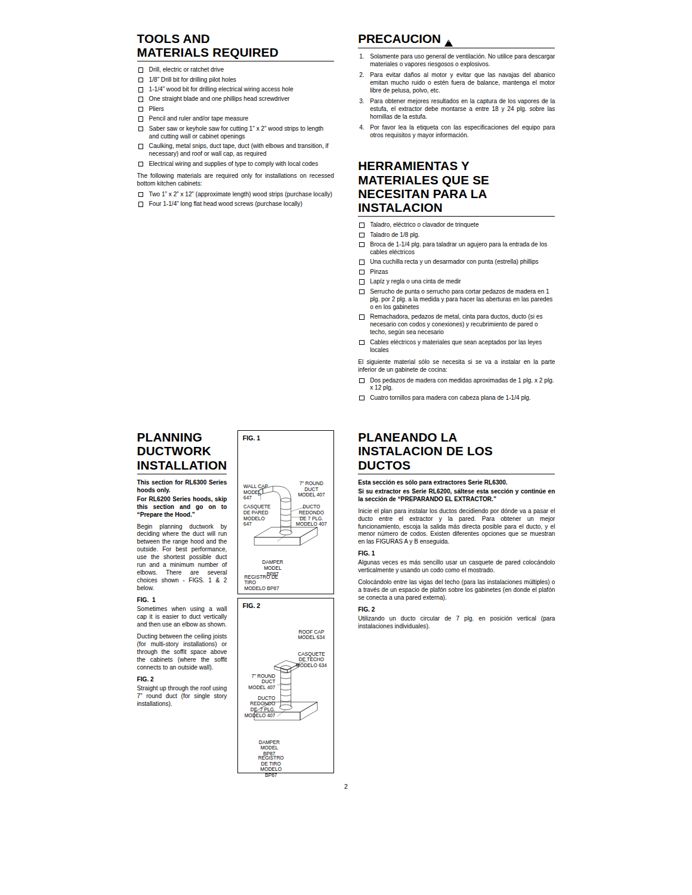TOOLS AND
MATERIALS REQUIRED
Drill, electric or ratchet drive
1/8” Drill bit for drilling pilot holes
1-1/4” wood bit for drilling electrical wiring access hole
One straight blade and one phillips head screwdriver
Pliers
Pencil and ruler and/or tape measure
Saber saw or keyhole saw for cutting 1” x 2” wood strips to length and cutting wall or cabinet openings
Caulking, metal snips, duct tape, duct (with elbows and transition, if necessary) and roof or wall cap, as required
Electrical wiring and supplies of type to comply with local codes
The following materials are required only for installations on recessed bottom kitchen cabinets:
Two 1” x 2” x 12” (approximate length) wood strips (purchase locally)
Four 1-1/4” long flat head wood screws (purchase locally)
PRECAUCION
Solamente para uso general de ventilación. No utilice para descargar materiales o vapores riesgosos o explosivos.
Para evitar daños al motor y evitar que las navajas del abanico emitan mucho ruido o estén fuera de balance, mantenga el motor libre de pelusa, polvo, etc.
Para obtener mejores resultados en la captura de los vapores de la estufa, el extractor debe montarse a entre 18 y 24 plg. sobre las hornillas de la estufa.
Por favor lea la etiqueta con las especificaciones del equipo para otros requisitos y mayor información.
HERRAMIENTAS Y
MATERIALES QUE SE
NECESITAN PARA LA
INSTALACION
Taladro, eléctrico o clavador de trinquete
Taladro de 1/8 plg.
Broca de 1-1/4 plg. para taladrar un agujero para la entrada de los cables eléctricos
Una cuchilla recta y un desarmador con punta (estrella) phillips
Pinzas
Lapíz y regla o una cinta de medir
Serrucho de punta o serrucho para cortar pedazos de madera en 1 plg. por 2 plg. a la medida y para hacer las aberturas en las paredes o en los gabinetes
Remachadora, pedazos de metal, cinta para ductos, ducto (si es necesario con codos y conexiones) y recubrimiento de pared o techo, según sea necesario
Cables eléctricos y materiales que sean aceptados por las leyes locales
El siguiente material sólo se necesita si se va a instalar en la parte inferior de un gabinete de cocina:
Dos pedazos de madera con medidas aproximadas de 1 plg. x 2 plg. x 12 plg.
Cuatro tornillos para madera con cabeza plana de 1-1/4 plg.
PLANNING DUCTWORK
INSTALLATION
This section for RL6300 Series hoods only.
For RL6200 Series hoods, skip this section and go on to “Prepare the Hood.”
Begin planning ductwork by deciding where the duct will run between the range hood and the outside. For best performance, use the shortest possible duct run and a minimum number of elbows. There are several choices shown - FIGS. 1 & 2 below.
FIG. 1
Sometimes when using a wall cap it is easier to duct vertically and then use an elbow as shown.
Ducting between the ceiling joists (for multi-story installations) or through the soffit space above the cabinets (where the soffit connects to an outside wall).
FIG. 2
Straight up through the roof using 7” round duct (for single story installations).
FIG. 1
7” ROUND DUCT
MODEL 407
DUCTO REDONDO
DE 7 PLG.
MODELO 407
WALL CAP
MODEL 647
CASQUETE
DE PARED
MODELO
647
DAMPER
MODEL BP87
REGISTRO DE TIRO
MODELO BP87
FIG. 2
ROOF CAP
MODEL 634
CASQUETE
DE TECHO
MODELO 634
7” ROUND DUCT
MODEL 407
DUCTO REDONDO
DE 7 PLG.
MODELO 407
DAMPER
MODEL BP87
REGISTRO
DE TIRO
MODELO BP87
PLANEANDO LA
INSTALACION DE LOS
DUCTOS
Esta sección es sólo para extractores Serie RL6300.
Si su extractor es Serie RL6200, sáltese esta sección y continúe en la sección de “PREPARANDO EL EXTRACTOR.”
Inicie el plan para instalar los ductos decidiendo por dónde va a pasar el ducto entre el extractor y la pared. Para obtener un mejor funcionamiento, escoja la salida más directa posible para el ducto, y el menor número de codos. Existen diferentes opciones que se muestran en las FIGURAS A y B enseguida.
FIG. 1
Algunas veces es más sencillo usar un casquete de pared colocándolo verticalmente y usando un codo como el mostrado.
Colocándolo entre las vigas del techo (para las instalaciones múltiples) o a través de un espacio de plafón sobre los gabinetes (en donde el plafón se conecta a una pared externa).
FIG. 2
Utilizando un ducto circular de 7 plg. en posición vertical (para instalaciones individuales).
2